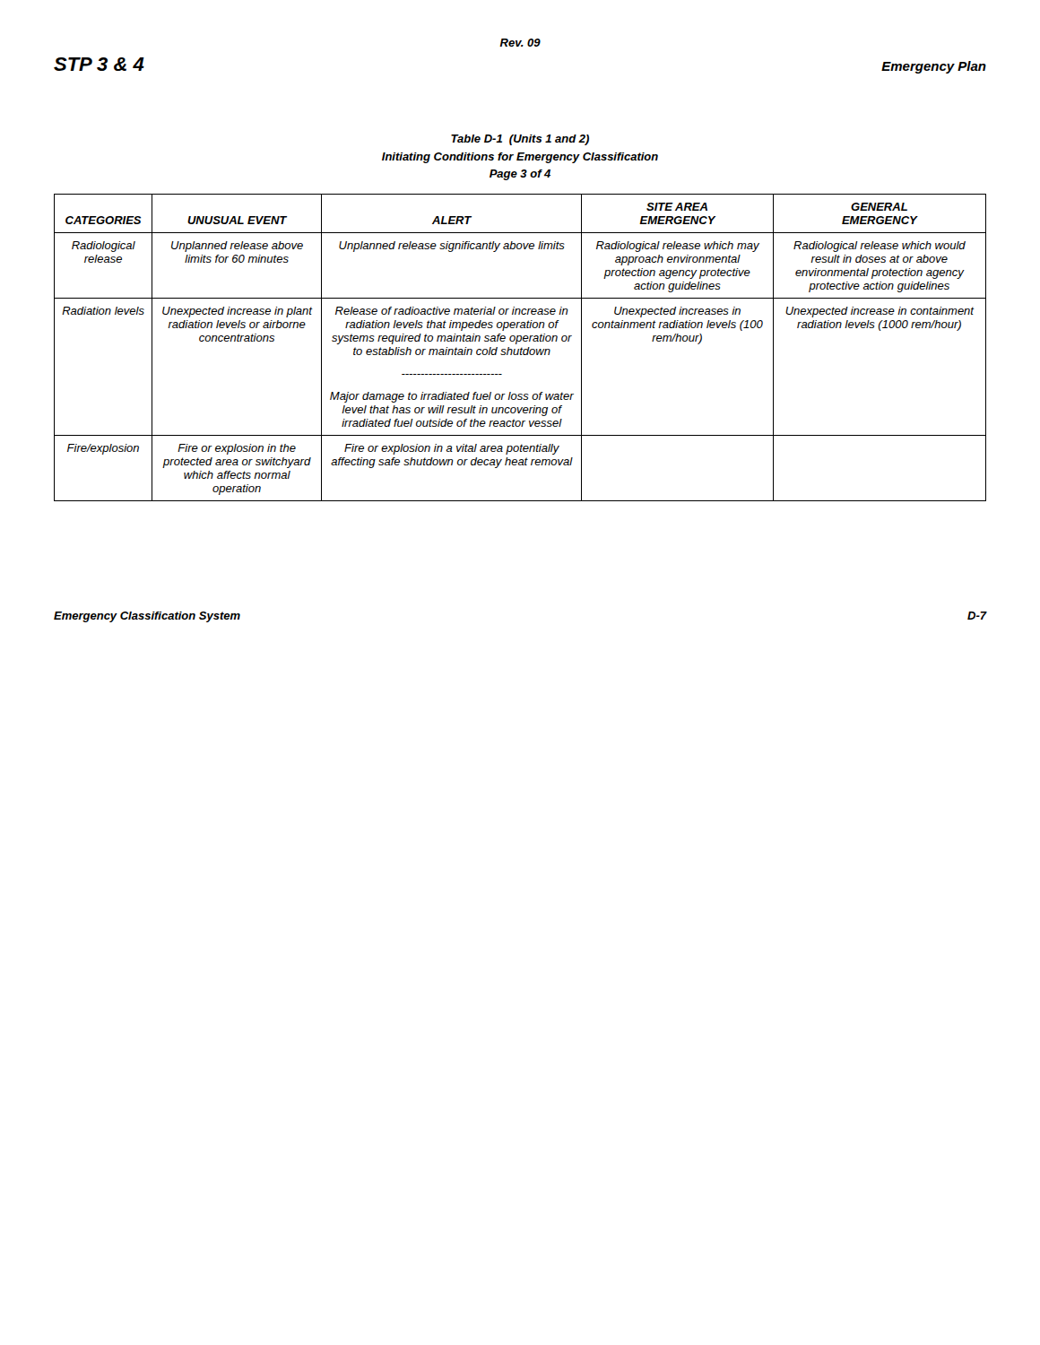Rev. 09
STP 3 & 4
Emergency Plan
Table D-1 (Units 1 and 2)
Initiating Conditions for Emergency Classification
Page 3 of 4
| CATEGORIES | UNUSUAL EVENT | ALERT | SITE AREA EMERGENCY | GENERAL EMERGENCY |
| --- | --- | --- | --- | --- |
| Radiological release | Unplanned release above limits for 60 minutes | Unplanned release significantly above limits | Radiological release which may approach environmental protection agency protective action guidelines | Radiological release which would result in doses at or above environmental protection agency protective action guidelines |
| Radiation levels | Unexpected increase in plant radiation levels or airborne concentrations | Release of radioactive material or increase in radiation levels that impedes operation of systems required to maintain safe operation or to establish or maintain cold shutdown -------------------------- Major damage to irradiated fuel or loss of water level that has or will result in uncovering of irradiated fuel outside of the reactor vessel | Unexpected increases in containment radiation levels (100 rem/hour) | Unexpected increase in containment radiation levels (1000 rem/hour) |
| Fire/explosion | Fire or explosion in the protected area or switchyard which affects normal operation | Fire or explosion in a vital area potentially affecting safe shutdown or decay heat removal | | |
Emergency Classification System
D-7